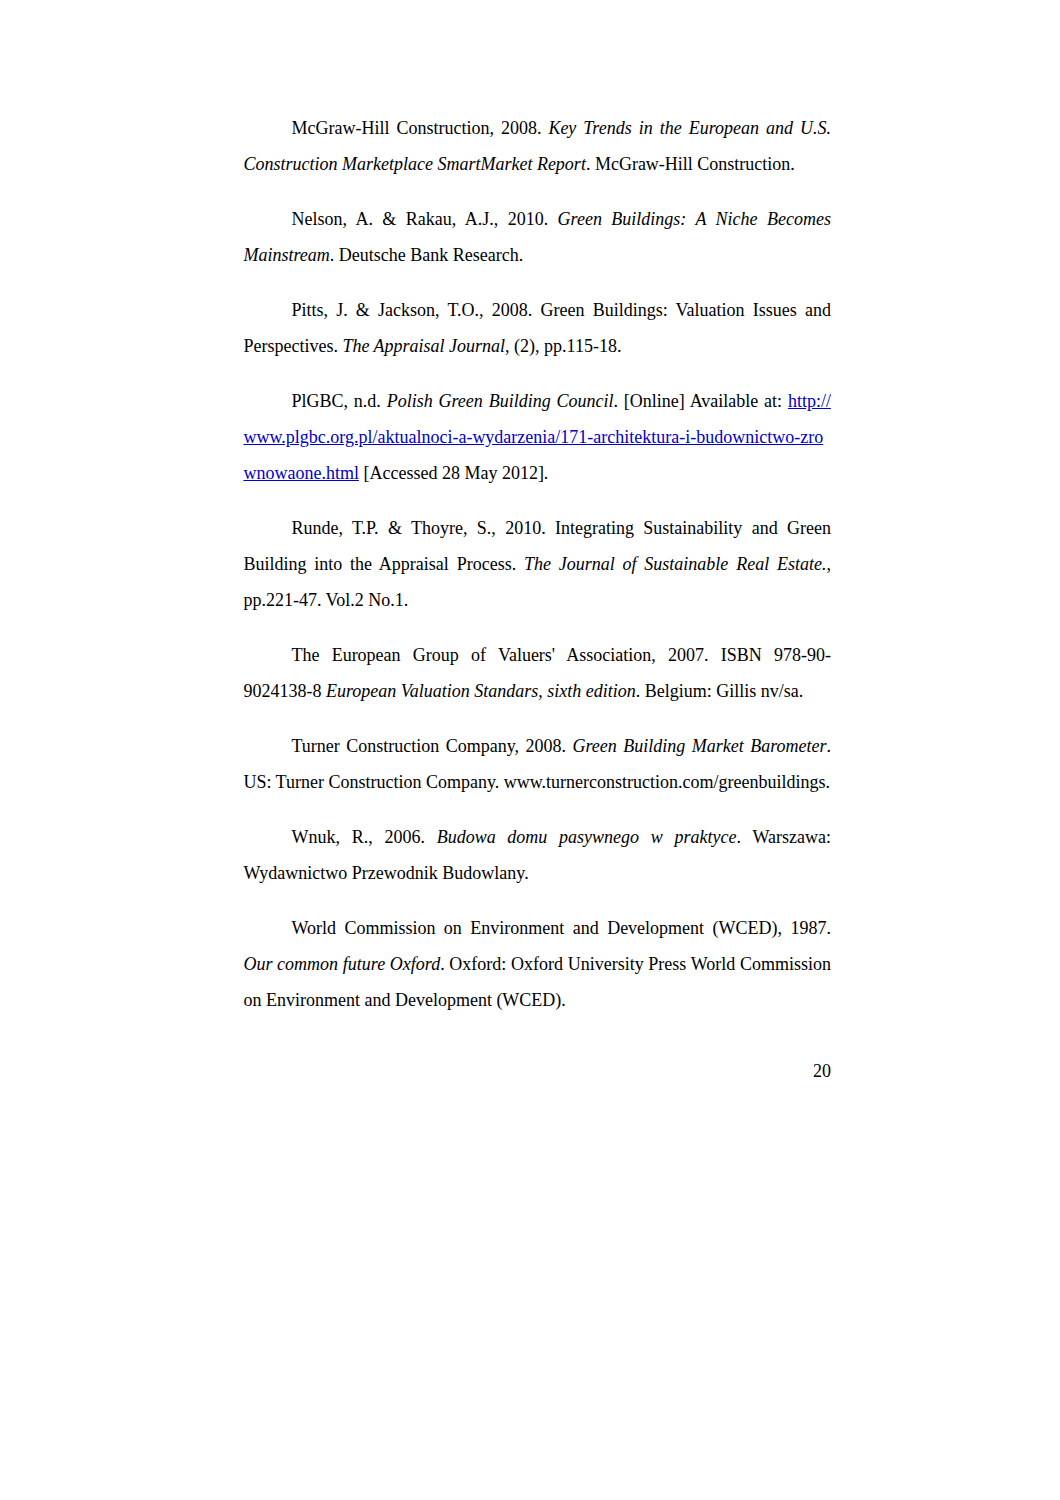McGraw-Hill Construction, 2008. Key Trends in the European and U.S. Construction Marketplace SmartMarket Report. McGraw-Hill Construction.
Nelson, A. & Rakau, A.J., 2010. Green Buildings: A Niche Becomes Mainstream. Deutsche Bank Research.
Pitts, J. & Jackson, T.O., 2008. Green Buildings: Valuation Issues and Perspectives. The Appraisal Journal, (2), pp.115-18.
PlGBC, n.d. Polish Green Building Council. [Online] Available at: http://www.plgbc.org.pl/aktualnoci-a-wydarzenia/171-architektura-i-budownictwo-zrownowaone.html [Accessed 28 May 2012].
Runde, T.P. & Thoyre, S., 2010. Integrating Sustainability and Green Building into the Appraisal Process. The Journal of Sustainable Real Estate., pp.221-47. Vol.2 No.1.
The European Group of Valuers' Association, 2007. ISBN 978-90-9024138-8 European Valuation Standars, sixth edition. Belgium: Gillis nv/sa.
Turner Construction Company, 2008. Green Building Market Barometer. US: Turner Construction Company. www.turnerconstruction.com/greenbuildings.
Wnuk, R., 2006. Budowa domu pasywnego w praktyce. Warszawa: Wydawnictwo Przewodnik Budowlany.
World Commission on Environment and Development (WCED), 1987. Our common future Oxford. Oxford: Oxford University Press World Commission on Environment and Development (WCED).
20